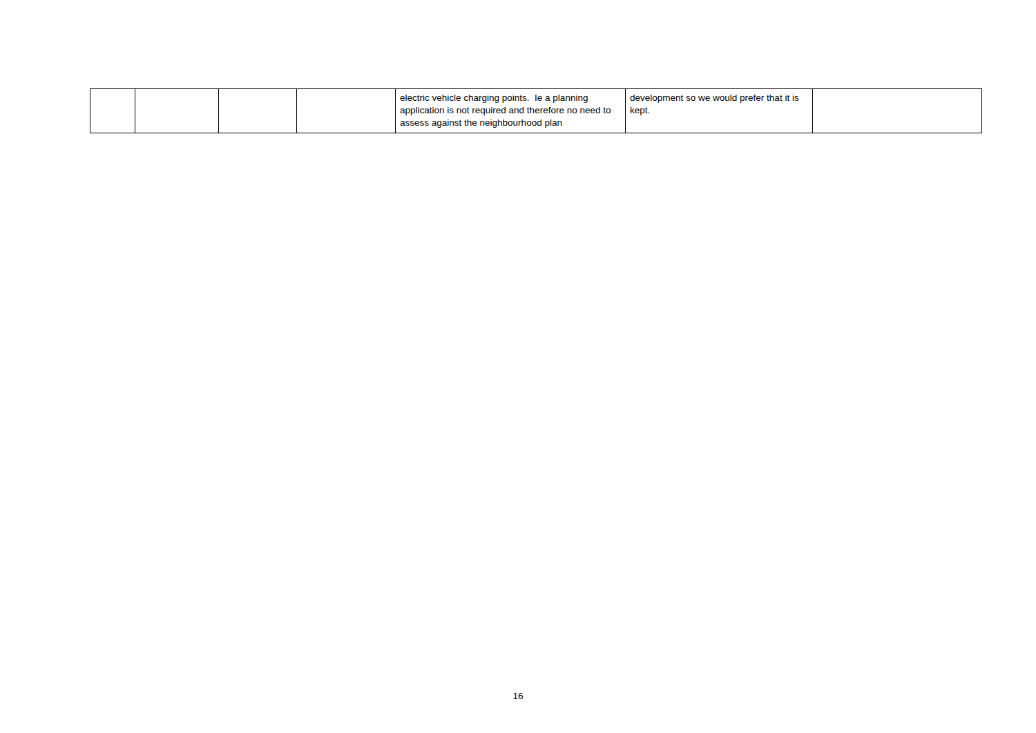| | | | | electric vehicle charging points. Ie a planning application is not required and therefore no need to assess against the neighbourhood plan | development so we would prefer that it is kept. | |
16